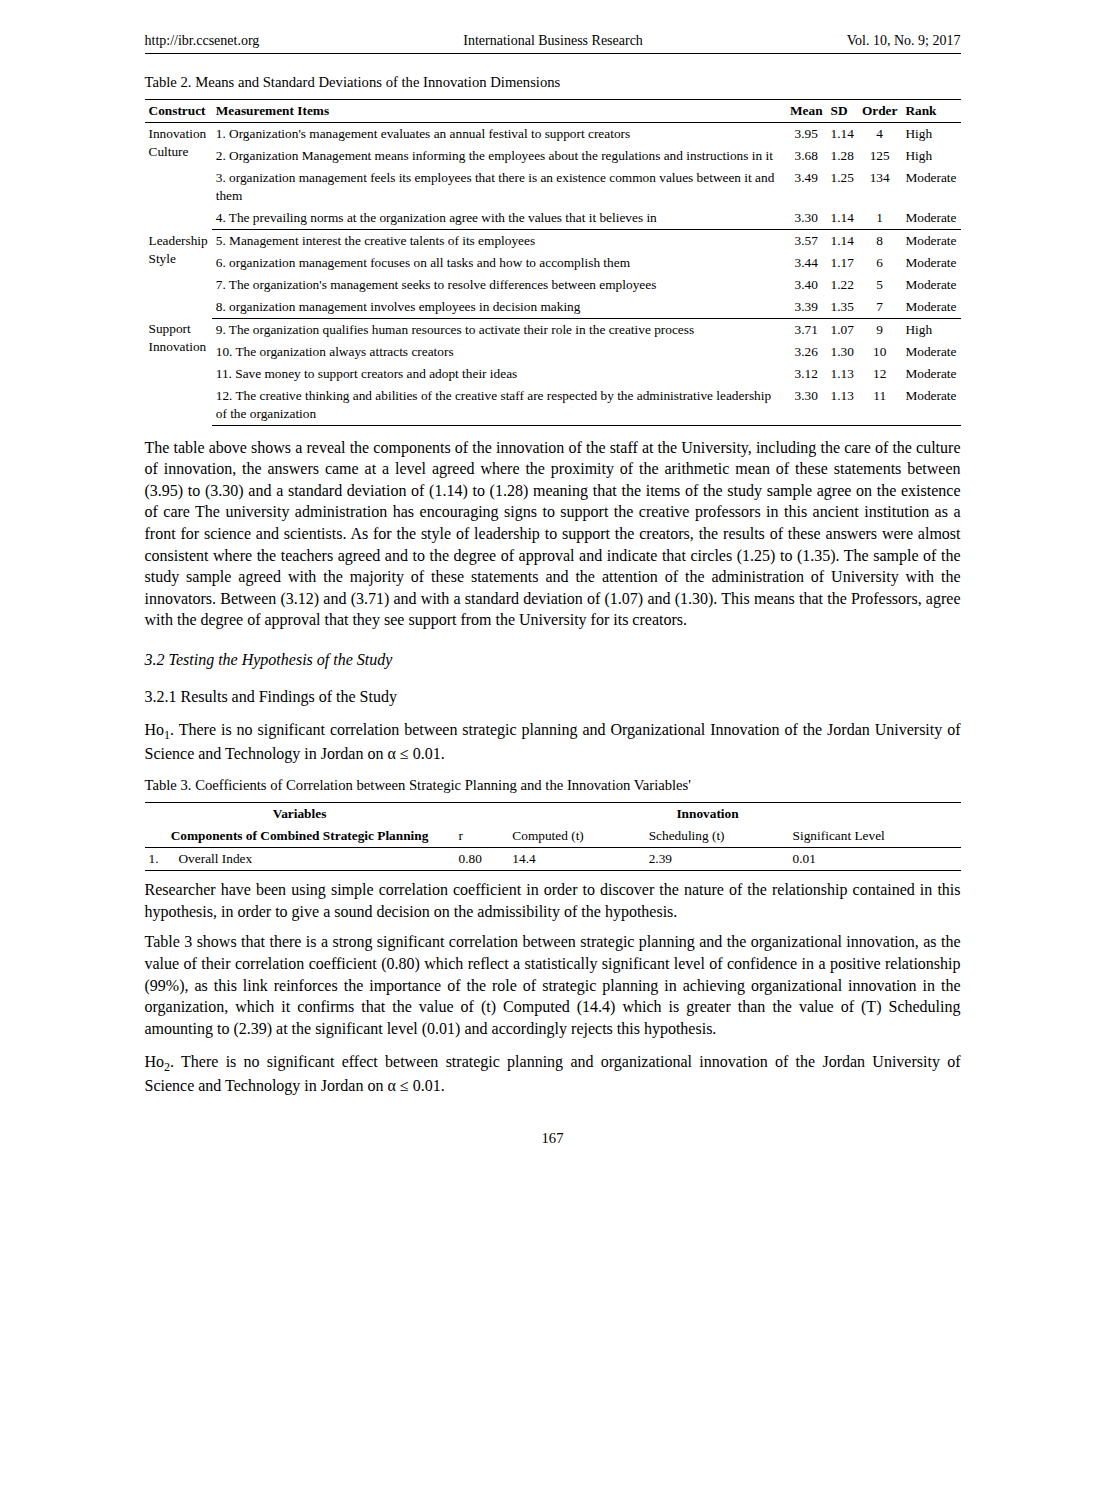http://ibr.ccsenet.org International Business Research Vol. 10, No. 9; 2017
Table 2. Means and Standard Deviations of the Innovation Dimensions
| Construct | Measurement Items | Mean | SD | Order | Rank |
| --- | --- | --- | --- | --- | --- |
| Innovation Culture | 1. Organization's management evaluates an annual festival to support creators | 3.95 | 1.14 | 4 | High |
| 2. Organization Management means informing the employees about the regulations and instructions in it | 3.68 | 1.28 | 125 | High |
| 3. organization management feels its employees that there is an existence common values between it and them | 3.49 | 1.25 | 134 | Moderate |
| 4. The prevailing norms at the organization agree with the values that it believes in | 3.30 | 1.14 | 1 | Moderate |
| Leadership Style | 5. Management interest the creative talents of its employees | 3.57 | 1.14 | 8 | Moderate |
| 6. organization management focuses on all tasks and how to accomplish them | 3.44 | 1.17 | 6 | Moderate |
| 7. The organization's management seeks to resolve differences between employees | 3.40 | 1.22 | 5 | Moderate |
| 8. organization management involves employees in decision making | 3.39 | 1.35 | 7 | Moderate |
| Support Innovation | 9. The organization qualifies human resources to activate their role in the creative process | 3.71 | 1.07 | 9 | High |
| 10. The organization always attracts creators | 3.26 | 1.30 | 10 | Moderate |
| 11. Save money to support creators and adopt their ideas | 3.12 | 1.13 | 12 | Moderate |
| 12. The creative thinking and abilities of the creative staff are respected by the administrative leadership of the organization | 3.30 | 1.13 | 11 | Moderate |
The table above shows a reveal the components of the innovation of the staff at the University, including the care of the culture of innovation, the answers came at a level agreed where the proximity of the arithmetic mean of these statements between (3.95) to (3.30) and a standard deviation of (1.14) to (1.28) meaning that the items of the study sample agree on the existence of care The university administration has encouraging signs to support the creative professors in this ancient institution as a front for science and scientists. As for the style of leadership to support the creators, the results of these answers were almost consistent where the teachers agreed and to the degree of approval and indicate that circles (1.25) to (1.35). The sample of the study sample agreed with the majority of these statements and the attention of the administration of University with the innovators. Between (3.12) and (3.71) and with a standard deviation of (1.07) and (1.30). This means that the Professors, agree with the degree of approval that they see support from the University for its creators.
3.2 Testing the Hypothesis of the Study
3.2.1 Results and Findings of the Study
Ho1. There is no significant correlation between strategic planning and Organizational Innovation of the Jordan University of Science and Technology in Jordan on α ≤ 0.01.
Table 3. Coefficients of Correlation between Strategic Planning and the Innovation Variables'
| Variables | Innovation |
| --- | --- |
| Components of Combined Strategic Planning | r | Computed (t) | Scheduling (t) | Significant Level |
| 1. Overall Index | 0.80 | 14.4 | 2.39 | 0.01 |
Researcher have been using simple correlation coefficient in order to discover the nature of the relationship contained in this hypothesis, in order to give a sound decision on the admissibility of the hypothesis.
Table 3 shows that there is a strong significant correlation between strategic planning and the organizational innovation, as the value of their correlation coefficient (0.80) which reflect a statistically significant level of confidence in a positive relationship (99%), as this link reinforces the importance of the role of strategic planning in achieving organizational innovation in the organization, which it confirms that the value of (t) Computed (14.4) which is greater than the value of (T) Scheduling amounting to (2.39) at the significant level (0.01) and accordingly rejects this hypothesis.
Ho2. There is no significant effect between strategic planning and organizational innovation of the Jordan University of Science and Technology in Jordan on α ≤ 0.01.
167